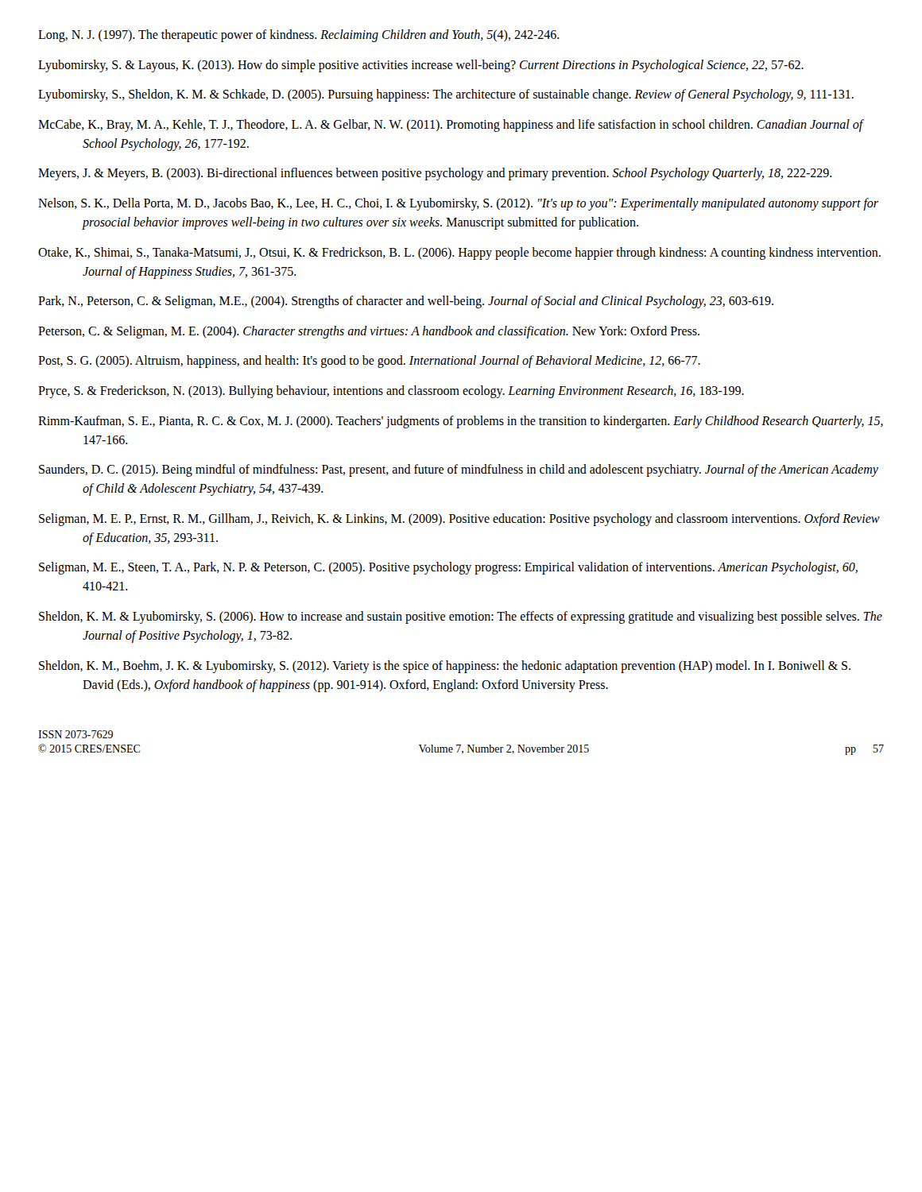Long, N. J. (1997). The therapeutic power of kindness. Reclaiming Children and Youth, 5(4), 242-246.
Lyubomirsky, S. & Layous, K. (2013). How do simple positive activities increase well-being? Current Directions in Psychological Science, 22, 57-62.
Lyubomirsky, S., Sheldon, K. M. & Schkade, D. (2005). Pursuing happiness: The architecture of sustainable change. Review of General Psychology, 9, 111-131.
McCabe, K., Bray, M. A., Kehle, T. J., Theodore, L. A. & Gelbar, N. W. (2011). Promoting happiness and life satisfaction in school children. Canadian Journal of School Psychology, 26, 177-192.
Meyers, J. & Meyers, B. (2003). Bi-directional influences between positive psychology and primary prevention. School Psychology Quarterly, 18, 222-229.
Nelson, S. K., Della Porta, M. D., Jacobs Bao, K., Lee, H. C., Choi, I. & Lyubomirsky, S. (2012). "It's up to you": Experimentally manipulated autonomy support for prosocial behavior improves well-being in two cultures over six weeks. Manuscript submitted for publication.
Otake, K., Shimai, S., Tanaka-Matsumi, J., Otsui, K. & Fredrickson, B. L. (2006). Happy people become happier through kindness: A counting kindness intervention. Journal of Happiness Studies, 7, 361-375.
Park, N., Peterson, C. & Seligman, M.E., (2004). Strengths of character and well-being. Journal of Social and Clinical Psychology, 23, 603-619.
Peterson, C. & Seligman, M. E. (2004). Character strengths and virtues: A handbook and classification. New York: Oxford Press.
Post, S. G. (2005). Altruism, happiness, and health: It's good to be good. International Journal of Behavioral Medicine, 12, 66-77.
Pryce, S. & Frederickson, N. (2013). Bullying behaviour, intentions and classroom ecology. Learning Environment Research, 16, 183-199.
Rimm-Kaufman, S. E., Pianta, R. C. & Cox, M. J. (2000). Teachers' judgments of problems in the transition to kindergarten. Early Childhood Research Quarterly, 15, 147-166.
Saunders, D. C. (2015). Being mindful of mindfulness: Past, present, and future of mindfulness in child and adolescent psychiatry. Journal of the American Academy of Child & Adolescent Psychiatry, 54, 437-439.
Seligman, M. E. P., Ernst, R. M., Gillham, J., Reivich, K. & Linkins, M. (2009). Positive education: Positive psychology and classroom interventions. Oxford Review of Education, 35, 293-311.
Seligman, M. E., Steen, T. A., Park, N. P. & Peterson, C. (2005). Positive psychology progress: Empirical validation of interventions. American Psychologist, 60, 410-421.
Sheldon, K. M. & Lyubomirsky, S. (2006). How to increase and sustain positive emotion: The effects of expressing gratitude and visualizing best possible selves. The Journal of Positive Psychology, 1, 73-82.
Sheldon, K. M., Boehm, J. K. & Lyubomirsky, S. (2012). Variety is the spice of happiness: the hedonic adaptation prevention (HAP) model. In I. Boniwell & S. David (Eds.), Oxford handbook of happiness (pp. 901-914). Oxford, England: Oxford University Press.
ISSN 2073-7629
© 2015 CRES/ENSEC
Volume 7, Number 2, November 2015
pp57